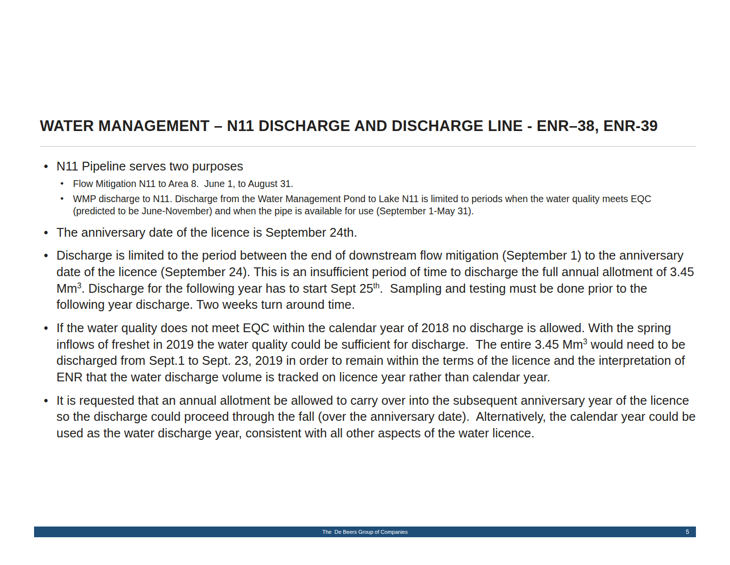WATER MANAGEMENT – N11 DISCHARGE AND DISCHARGE LINE - ENR–38, ENR-39
N11 Pipeline serves two purposes
Flow Mitigation N11 to Area 8. June 1, to August 31.
WMP discharge to N11. Discharge from the Water Management Pond to Lake N11 is limited to periods when the water quality meets EQC (predicted to be June-November) and when the pipe is available for use (September 1-May 31).
The anniversary date of the licence is September 24th.
Discharge is limited to the period between the end of downstream flow mitigation (September 1) to the anniversary date of the licence (September 24). This is an insufficient period of time to discharge the full annual allotment of 3.45 Mm3. Discharge for the following year has to start Sept 25th. Sampling and testing must be done prior to the following year discharge. Two weeks turn around time.
If the water quality does not meet EQC within the calendar year of 2018 no discharge is allowed. With the spring inflows of freshet in 2019 the water quality could be sufficient for discharge. The entire 3.45 Mm3 would need to be discharged from Sept.1 to Sept. 23, 2019 in order to remain within the terms of the licence and the interpretation of ENR that the water discharge volume is tracked on licence year rather than calendar year.
It is requested that an annual allotment be allowed to carry over into the subsequent anniversary year of the licence so the discharge could proceed through the fall (over the anniversary date). Alternatively, the calendar year could be used as the water discharge year, consistent with all other aspects of the water licence.
The De Beers Group of Companies 5